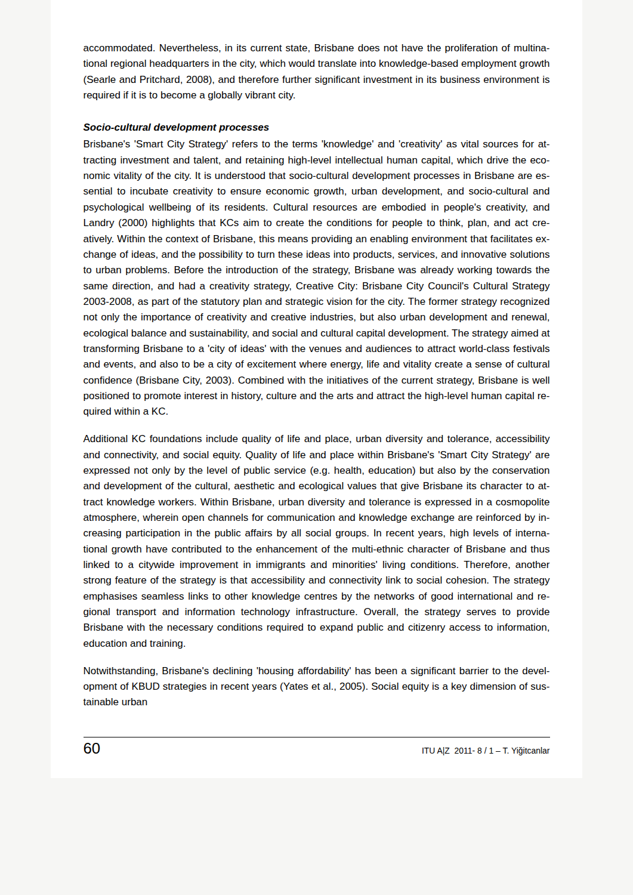accommodated. Nevertheless, in its current state, Brisbane does not have the proliferation of multinational regional headquarters in the city, which would translate into knowledge-based employment growth (Searle and Pritchard, 2008), and therefore further significant investment in its business environment is required if it is to become a globally vibrant city.
Socio-cultural development processes
Brisbane's 'Smart City Strategy' refers to the terms 'knowledge' and 'creativity' as vital sources for attracting investment and talent, and retaining high-level intellectual human capital, which drive the economic vitality of the city. It is understood that socio-cultural development processes in Brisbane are essential to incubate creativity to ensure economic growth, urban development, and socio-cultural and psychological wellbeing of its residents. Cultural resources are embodied in people's creativity, and Landry (2000) highlights that KCs aim to create the conditions for people to think, plan, and act creatively. Within the context of Brisbane, this means providing an enabling environment that facilitates exchange of ideas, and the possibility to turn these ideas into products, services, and innovative solutions to urban problems. Before the introduction of the strategy, Brisbane was already working towards the same direction, and had a creativity strategy, Creative City: Brisbane City Council's Cultural Strategy 2003-2008, as part of the statutory plan and strategic vision for the city. The former strategy recognized not only the importance of creativity and creative industries, but also urban development and renewal, ecological balance and sustainability, and social and cultural capital development. The strategy aimed at transforming Brisbane to a 'city of ideas' with the venues and audiences to attract world-class festivals and events, and also to be a city of excitement where energy, life and vitality create a sense of cultural confidence (Brisbane City, 2003). Combined with the initiatives of the current strategy, Brisbane is well positioned to promote interest in history, culture and the arts and attract the high-level human capital required within a KC.
Additional KC foundations include quality of life and place, urban diversity and tolerance, accessibility and connectivity, and social equity. Quality of life and place within Brisbane's 'Smart City Strategy' are expressed not only by the level of public service (e.g. health, education) but also by the conservation and development of the cultural, aesthetic and ecological values that give Brisbane its character to attract knowledge workers. Within Brisbane, urban diversity and tolerance is expressed in a cosmopolite atmosphere, wherein open channels for communication and knowledge exchange are reinforced by increasing participation in the public affairs by all social groups. In recent years, high levels of international growth have contributed to the enhancement of the multi-ethnic character of Brisbane and thus linked to a citywide improvement in immigrants and minorities' living conditions. Therefore, another strong feature of the strategy is that accessibility and connectivity link to social cohesion. The strategy emphasises seamless links to other knowledge centres by the networks of good international and regional transport and information technology infrastructure. Overall, the strategy serves to provide Brisbane with the necessary conditions required to expand public and citizenry access to information, education and training.
Notwithstanding, Brisbane's declining 'housing affordability' has been a significant barrier to the development of KBUD strategies in recent years (Yates et al., 2005). Social equity is a key dimension of sustainable urban
60 ITU A|Z 2011- 8 / 1 – T. Yiğitcanlar